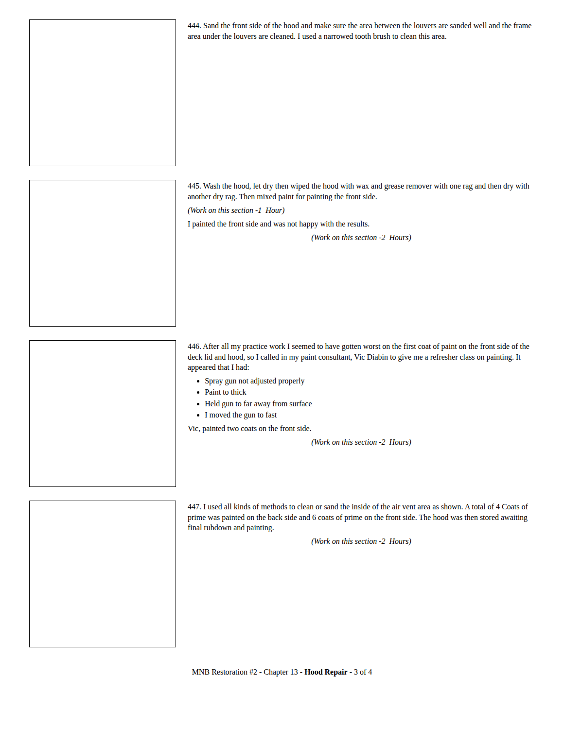444. Sand the front side of the hood and make sure the area between the louvers are sanded well and the frame area under the louvers are cleaned. I used a narrowed tooth brush to clean this area.
445. Wash the hood, let dry then wiped the hood with wax and grease remover with one rag and then dry with another dry rag. Then mixed paint for painting the front side.
(Work on this section -1 Hour)
I painted the front side and was not happy with the results.
(Work on this section -2 Hours)
446. After all my practice work I seemed to have gotten worst on the first coat of paint on the front side of the deck lid and hood, so I called in my paint consultant, Vic Diabin to give me a refresher class on painting. It appeared that I had:
Spray gun not adjusted properly
Paint to thick
Held gun to far away from surface
I moved the gun to fast
Vic, painted two coats on the front side.
(Work on this section -2 Hours)
447. I used all kinds of methods to clean or sand the inside of the air vent area as shown. A total of 4 Coats of prime was painted on the back side and 6 coats of prime on the front side. The hood was then stored awaiting final rubdown and painting.
(Work on this section -2 Hours)
MNB Restoration #2 - Chapter 13 - Hood Repair - 3 of 4